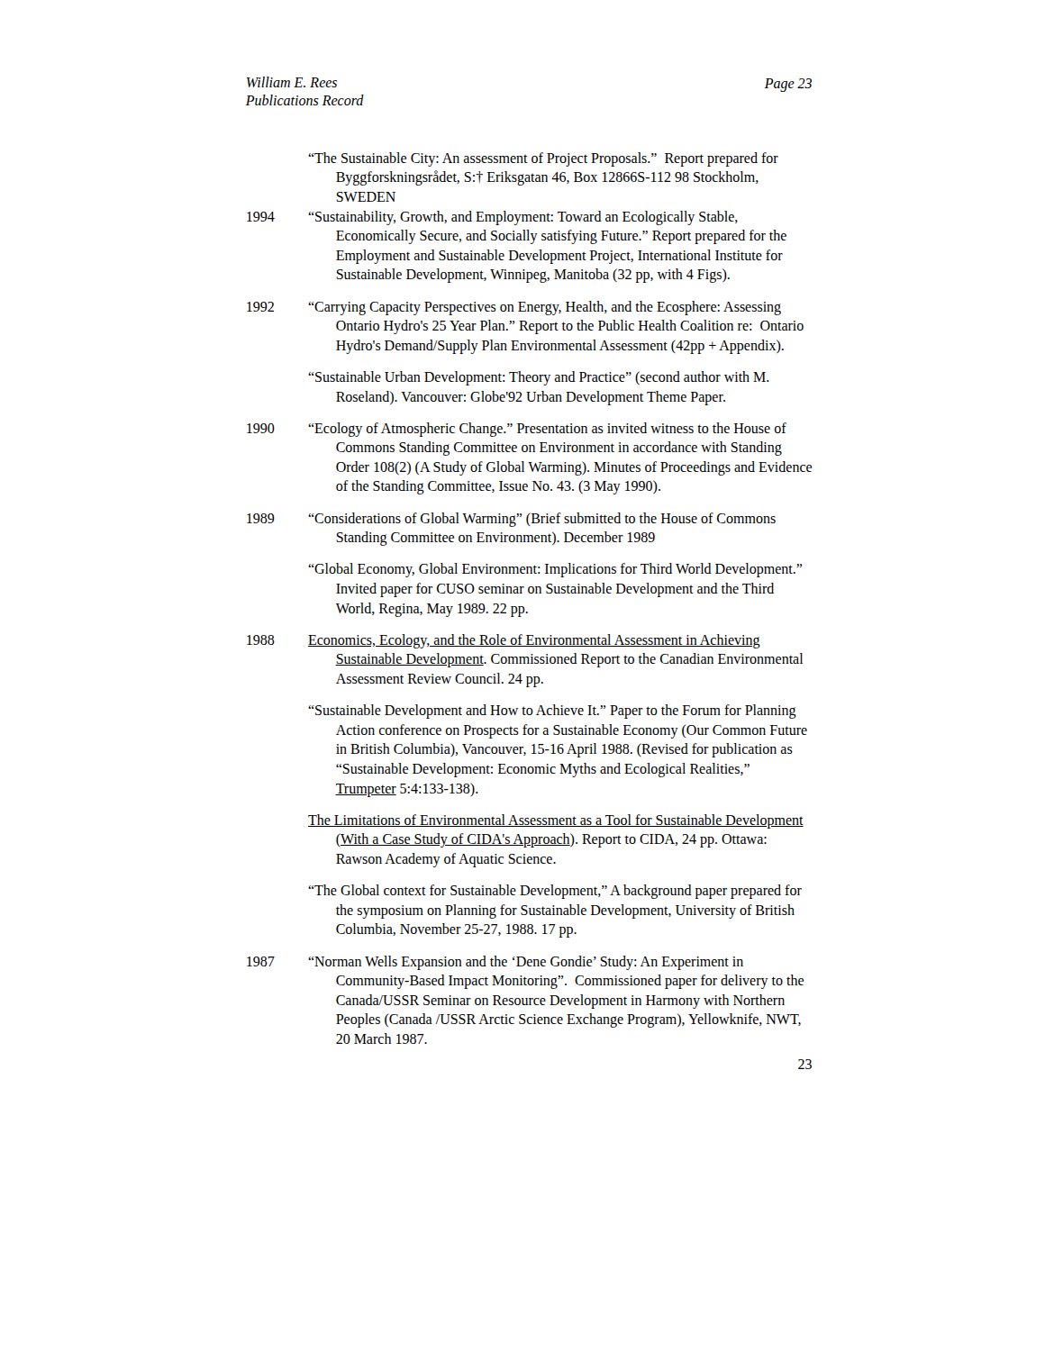William E. Rees
Publications Record
Page 23
“The Sustainable City: An assessment of Project Proposals.” Report prepared for Byggforskningsrådet, S:† Eriksgatan 46, Box 12866S-112 98 Stockholm, SWEDEN
1994
“Sustainability, Growth, and Employment: Toward an Ecologically Stable, Economically Secure, and Socially satisfying Future.” Report prepared for the Employment and Sustainable Development Project, International Institute for Sustainable Development, Winnipeg, Manitoba (32 pp, with 4 Figs).
1992
“Carrying Capacity Perspectives on Energy, Health, and the Ecosphere: Assessing Ontario Hydro's 25 Year Plan.” Report to the Public Health Coalition re: Ontario Hydro's Demand/Supply Plan Environmental Assessment (42pp + Appendix).
“Sustainable Urban Development: Theory and Practice” (second author with M. Roseland). Vancouver: Globe'92 Urban Development Theme Paper.
1990
“Ecology of Atmospheric Change.” Presentation as invited witness to the House of Commons Standing Committee on Environment in accordance with Standing Order 108(2) (A Study of Global Warming). Minutes of Proceedings and Evidence of the Standing Committee, Issue No. 43. (3 May 1990).
1989
“Considerations of Global Warming” (Brief submitted to the House of Commons Standing Committee on Environment). December 1989
“Global Economy, Global Environment: Implications for Third World Development.” Invited paper for CUSO seminar on Sustainable Development and the Third World, Regina, May 1989. 22 pp.
1988
Economics, Ecology, and the Role of Environmental Assessment in Achieving Sustainable Development. Commissioned Report to the Canadian Environmental Assessment Review Council. 24 pp.
“Sustainable Development and How to Achieve It.” Paper to the Forum for Planning Action conference on Prospects for a Sustainable Economy (Our Common Future in British Columbia), Vancouver, 15-16 April 1988. (Revised for publication as “Sustainable Development: Economic Myths and Ecological Realities,” Trumpeter 5:4:133-138).
The Limitations of Environmental Assessment as a Tool for Sustainable Development (With a Case Study of CIDA's Approach). Report to CIDA, 24 pp. Ottawa: Rawson Academy of Aquatic Science.
“The Global context for Sustainable Development,” A background paper prepared for the symposium on Planning for Sustainable Development, University of British Columbia, November 25-27, 1988. 17 pp.
1987
“Norman Wells Expansion and the ‘Dene Gondie’ Study: An Experiment in Community-Based Impact Monitoring”. Commissioned paper for delivery to the Canada/USSR Seminar on Resource Development in Harmony with Northern Peoples (Canada /USSR Arctic Science Exchange Program), Yellowknife, NWT, 20 March 1987.
23